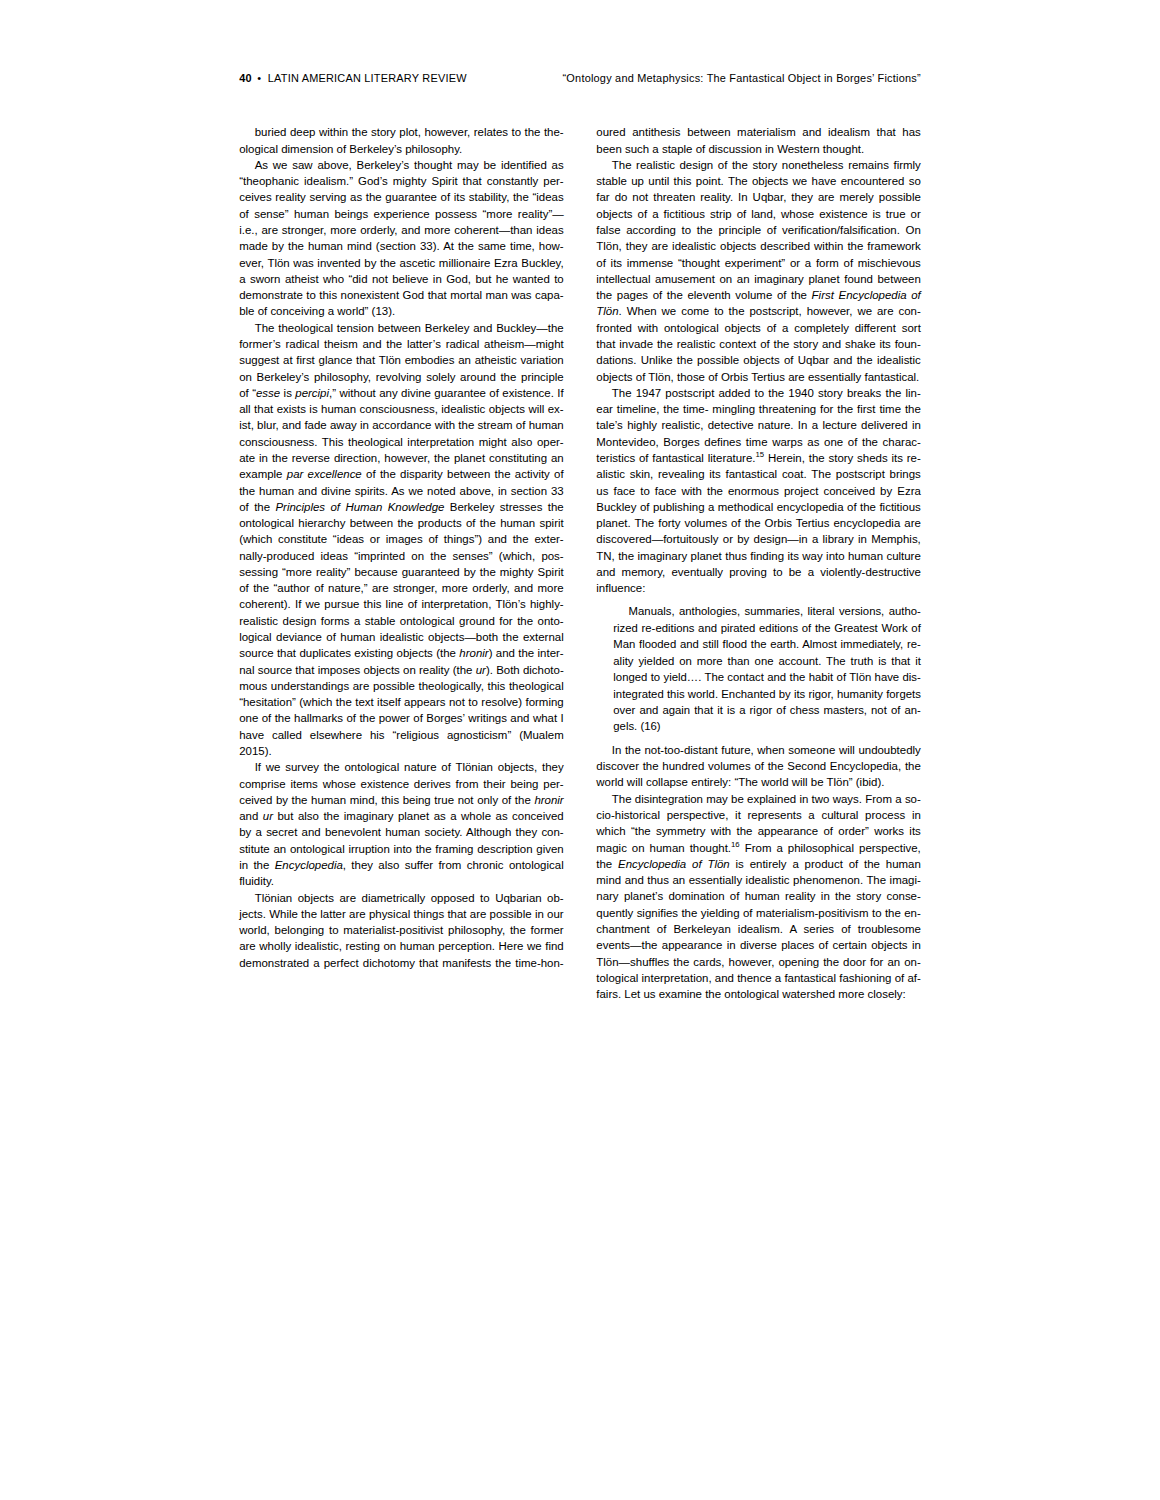40• Latin American Literary Review
“Ontology and Metaphysics: The Fantastical Object in Borges’ Fictions”
buried deep within the story plot, however, relates to the theological dimension of Berkeley’s philosophy.
As we saw above, Berkeley’s thought may be identified as “theophanic idealism.” God’s mighty Spirit that constantly perceives reality serving as the guarantee of its stability, the “ideas of sense” human beings experience possess “more reality”—i.e., are stronger, more orderly, and more coherent—than ideas made by the human mind (section 33). At the same time, however, Tlön was invented by the ascetic millionaire Ezra Buckley, a sworn atheist who “did not believe in God, but he wanted to demonstrate to this nonexistent God that mortal man was capable of conceiving a world” (13).
The theological tension between Berkeley and Buckley—the former’s radical theism and the latter’s radical atheism—might suggest at first glance that Tlön embodies an atheistic variation on Berkeley’s philosophy, revolving solely around the principle of “esse is percipi,” without any divine guarantee of existence. If all that exists is human consciousness, idealistic objects will exist, blur, and fade away in accordance with the stream of human consciousness. This theological interpretation might also operate in the reverse direction, however, the planet constituting an example par excellence of the disparity between the activity of the human and divine spirits. As we noted above, in section 33 of the Principles of Human Knowledge Berkeley stresses the ontological hierarchy between the products of the human spirit (which constitute “ideas or images of things”) and the externally-produced ideas “imprinted on the senses” (which, possessing “more reality” because guaranteed by the mighty Spirit of the “author of nature,” are stronger, more orderly, and more coherent). If we pursue this line of interpretation, Tlön’s highly-realistic design forms a stable ontological ground for the ontological deviance of human idealistic objects—both the external source that duplicates existing objects (the hronir) and the internal source that imposes objects on reality (the ur). Both dichotomous understandings are possible theologically, this theological “hesitation” (which the text itself appears not to resolve) forming one of the hallmarks of the power of Borges’ writings and what I have called elsewhere his “religious agnosticism” (Mualem 2015).
If we survey the ontological nature of Tlönian objects, they comprise items whose existence derives from their being perceived by the human mind, this being true not only of the hronir and ur but also the imaginary planet as a whole as conceived by a secret and benevolent human society. Although they constitute an ontological irruption into the framing description given in the Encyclopedia, they also suffer from chronic ontological fluidity.
Tlönian objects are diametrically opposed to Uqbarian objects. While the latter are physical things that are possible in our world, belonging to materialist-positivist philosophy, the former are wholly idealistic, resting on human perception. Here we find demonstrated a perfect dichotomy that manifests the time-honoured antithesis between materialism and idealism that has been such a staple of discussion in Western thought.
The realistic design of the story nonetheless remains firmly stable up until this point. The objects we have encountered so far do not threaten reality. In Uqbar, they are merely possible objects of a fictitious strip of land, whose existence is true or false according to the principle of verification/falsification. On Tlön, they are idealistic objects described within the framework of its immense “thought experiment” or a form of mischievous intellectual amusement on an imaginary planet found between the pages of the eleventh volume of the First Encyclopedia of Tlön. When we come to the postscript, however, we are confronted with ontological objects of a completely different sort that invade the realistic context of the story and shake its foundations. Unlike the possible objects of Uqbar and the idealistic objects of Tlön, those of Orbis Tertius are essentially fantastical.
The 1947 postscript added to the 1940 story breaks the linear timeline, the time- mingling threatening for the first time the tale’s highly realistic, detective nature. In a lecture delivered in Montevideo, Borges defines time warps as one of the characteristics of fantastical literature.15 Herein, the story sheds its realistic skin, revealing its fantastical coat. The postscript brings us face to face with the enormous project conceived by Ezra Buckley of publishing a methodical encyclopedia of the fictitious planet. The forty volumes of the Orbis Tertius encyclopedia are discovered—fortuitously or by design—in a library in Memphis, TN, the imaginary planet thus finding its way into human culture and memory, eventually proving to be a violently-destructive influence:
Manuals, anthologies, summaries, literal versions, authorized re-editions and pirated editions of the Greatest Work of Man flooded and still flood the earth. Almost immediately, reality yielded on more than one account. The truth is that it longed to yield…. The contact and the habit of Tlön have disintegrated this world. Enchanted by its rigor, humanity forgets over and again that it is a rigor of chess masters, not of angels. (16)
In the not-too-distant future, when someone will undoubtedly discover the hundred volumes of the Second Encyclopedia, the world will collapse entirely: “The world will be Tlön” (ibid).
The disintegration may be explained in two ways. From a socio-historical perspective, it represents a cultural process in which “the symmetry with the appearance of order” works its magic on human thought.16 From a philosophical perspective, the Encyclopedia of Tlön is entirely a product of the human mind and thus an essentially idealistic phenomenon. The imaginary planet’s domination of human reality in the story consequently signifies the yielding of materialism-positivism to the enchantment of Berkeleyan idealism. A series of troublesome events—the appearance in diverse places of certain objects in Tlön—shuffles the cards, however, opening the door for an ontological interpretation, and thence a fantastical fashioning of affairs. Let us examine the ontological watershed more closely: